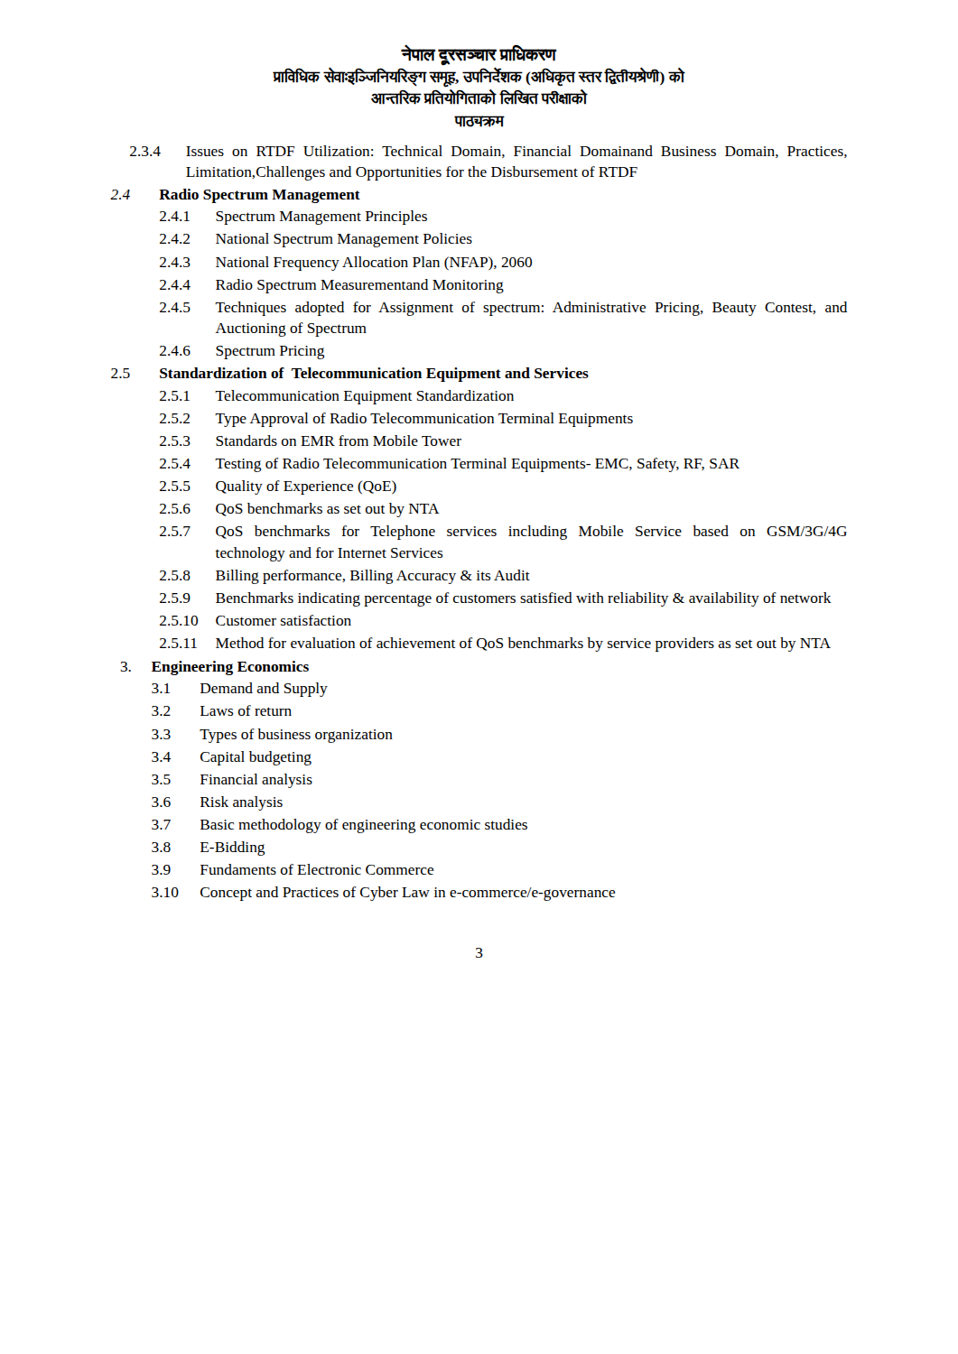नेपाल दूरसञ्चार प्राधिकरण
प्राविधिक सेवाःइञ्जिनियरिङ्ग समूह, उपनिर्देशक (अधिकृत स्तर द्वितीयश्रेणी) को
आन्तरिक प्रतियोगिताको लिखित परीक्षाको
पाठ्यक्रम
2.3.4 Issues on RTDF Utilization: Technical Domain, Financial Domainand Business Domain, Practices, Limitation,Challenges and Opportunities for the Disbursement of RTDF
2.4 Radio Spectrum Management
2.4.1 Spectrum Management Principles
2.4.2 National Spectrum Management Policies
2.4.3 National Frequency Allocation Plan (NFAP), 2060
2.4.4 Radio Spectrum Measurementand Monitoring
2.4.5 Techniques adopted for Assignment of spectrum: Administrative Pricing, Beauty Contest, and Auctioning of Spectrum
2.4.6 Spectrum Pricing
2.5 Standardization of Telecommunication Equipment and Services
2.5.1 Telecommunication Equipment Standardization
2.5.2 Type Approval of Radio Telecommunication Terminal Equipments
2.5.3 Standards on EMR from Mobile Tower
2.5.4 Testing of Radio Telecommunication Terminal Equipments- EMC, Safety, RF, SAR
2.5.5 Quality of Experience (QoE)
2.5.6 QoS benchmarks as set out by NTA
2.5.7 QoS benchmarks for Telephone services including Mobile Service based on GSM/3G/4G technology and for Internet Services
2.5.8 Billing performance, Billing Accuracy & its Audit
2.5.9 Benchmarks indicating percentage of customers satisfied with reliability & availability of network
2.5.10 Customer satisfaction
2.5.11 Method for evaluation of achievement of QoS benchmarks by service providers as set out by NTA
3. Engineering Economics
3.1 Demand and Supply
3.2 Laws of return
3.3 Types of business organization
3.4 Capital budgeting
3.5 Financial analysis
3.6 Risk analysis
3.7 Basic methodology of engineering economic studies
3.8 E-Bidding
3.9 Fundaments of Electronic Commerce
3.10 Concept and Practices of Cyber Law in e-commerce/e-governance
3